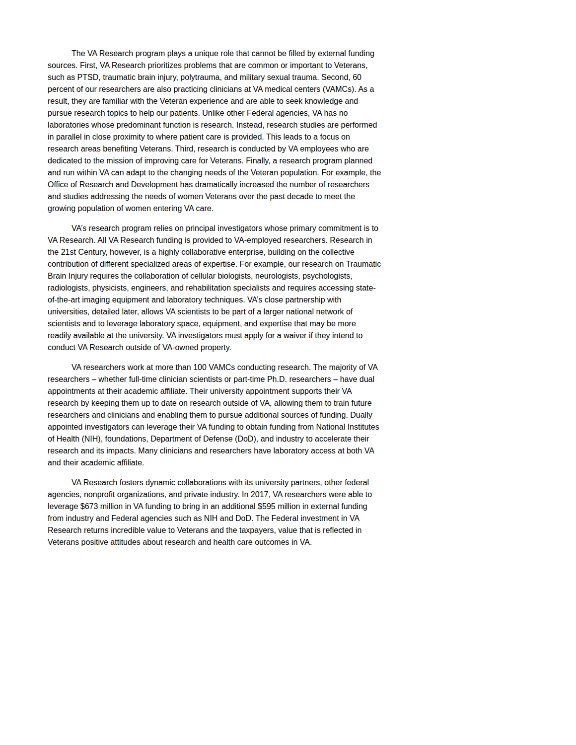The VA Research program plays a unique role that cannot be filled by external funding sources. First, VA Research prioritizes problems that are common or important to Veterans, such as PTSD, traumatic brain injury, polytrauma, and military sexual trauma. Second, 60 percent of our researchers are also practicing clinicians at VA medical centers (VAMCs). As a result, they are familiar with the Veteran experience and are able to seek knowledge and pursue research topics to help our patients. Unlike other Federal agencies, VA has no laboratories whose predominant function is research. Instead, research studies are performed in parallel in close proximity to where patient care is provided. This leads to a focus on research areas benefiting Veterans. Third, research is conducted by VA employees who are dedicated to the mission of improving care for Veterans. Finally, a research program planned and run within VA can adapt to the changing needs of the Veteran population. For example, the Office of Research and Development has dramatically increased the number of researchers and studies addressing the needs of women Veterans over the past decade to meet the growing population of women entering VA care.
VA’s research program relies on principal investigators whose primary commitment is to VA Research. All VA Research funding is provided to VA-employed researchers. Research in the 21st Century, however, is a highly collaborative enterprise, building on the collective contribution of different specialized areas of expertise. For example, our research on Traumatic Brain Injury requires the collaboration of cellular biologists, neurologists, psychologists, radiologists, physicists, engineers, and rehabilitation specialists and requires accessing state-of-the-art imaging equipment and laboratory techniques. VA’s close partnership with universities, detailed later, allows VA scientists to be part of a larger national network of scientists and to leverage laboratory space, equipment, and expertise that may be more readily available at the university. VA investigators must apply for a waiver if they intend to conduct VA Research outside of VA-owned property.
VA researchers work at more than 100 VAMCs conducting research. The majority of VA researchers – whether full-time clinician scientists or part-time Ph.D. researchers – have dual appointments at their academic affiliate. Their university appointment supports their VA research by keeping them up to date on research outside of VA, allowing them to train future researchers and clinicians and enabling them to pursue additional sources of funding. Dually appointed investigators can leverage their VA funding to obtain funding from National Institutes of Health (NIH), foundations, Department of Defense (DoD), and industry to accelerate their research and its impacts. Many clinicians and researchers have laboratory access at both VA and their academic affiliate.
VA Research fosters dynamic collaborations with its university partners, other federal agencies, nonprofit organizations, and private industry. In 2017, VA researchers were able to leverage $673 million in VA funding to bring in an additional $595 million in external funding from industry and Federal agencies such as NIH and DoD. The Federal investment in VA Research returns incredible value to Veterans and the taxpayers, value that is reflected in Veterans positive attitudes about research and health care outcomes in VA.